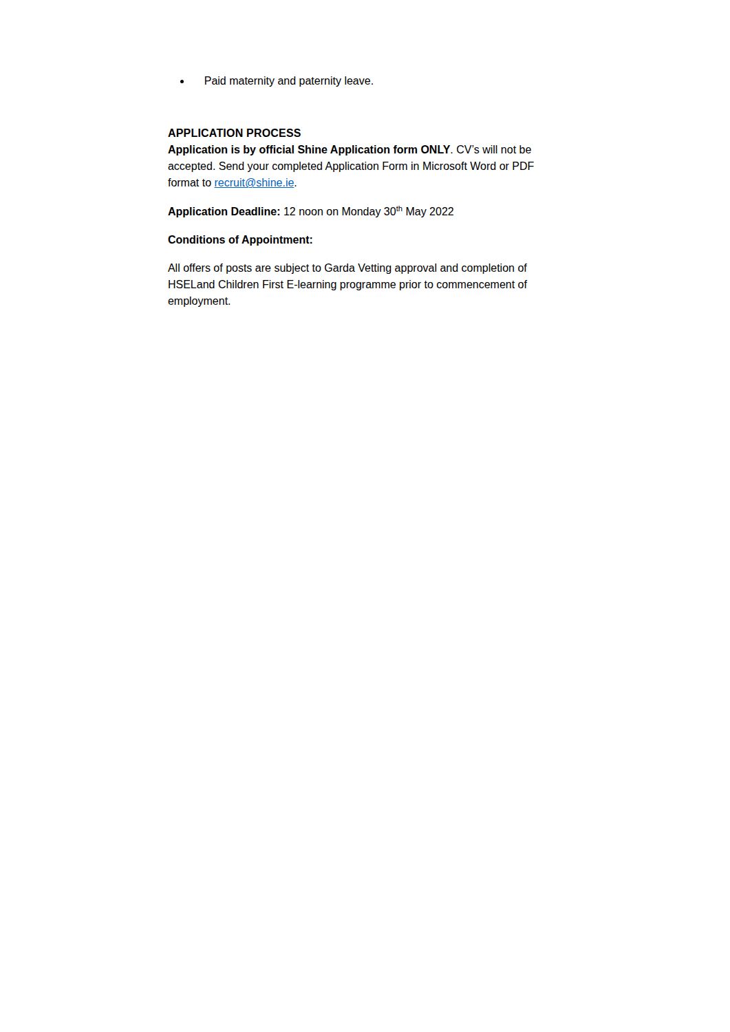Paid maternity and paternity leave.
APPLICATION PROCESS
Application is by official Shine Application form ONLY. CV’s will not be accepted. Send your completed Application Form in Microsoft Word or PDF format to recruit@shine.ie.
Application Deadline: 12 noon on Monday 30th May 2022
Conditions of Appointment:
All offers of posts are subject to Garda Vetting approval and completion of HSELand Children First E-learning programme prior to commencement of employment.